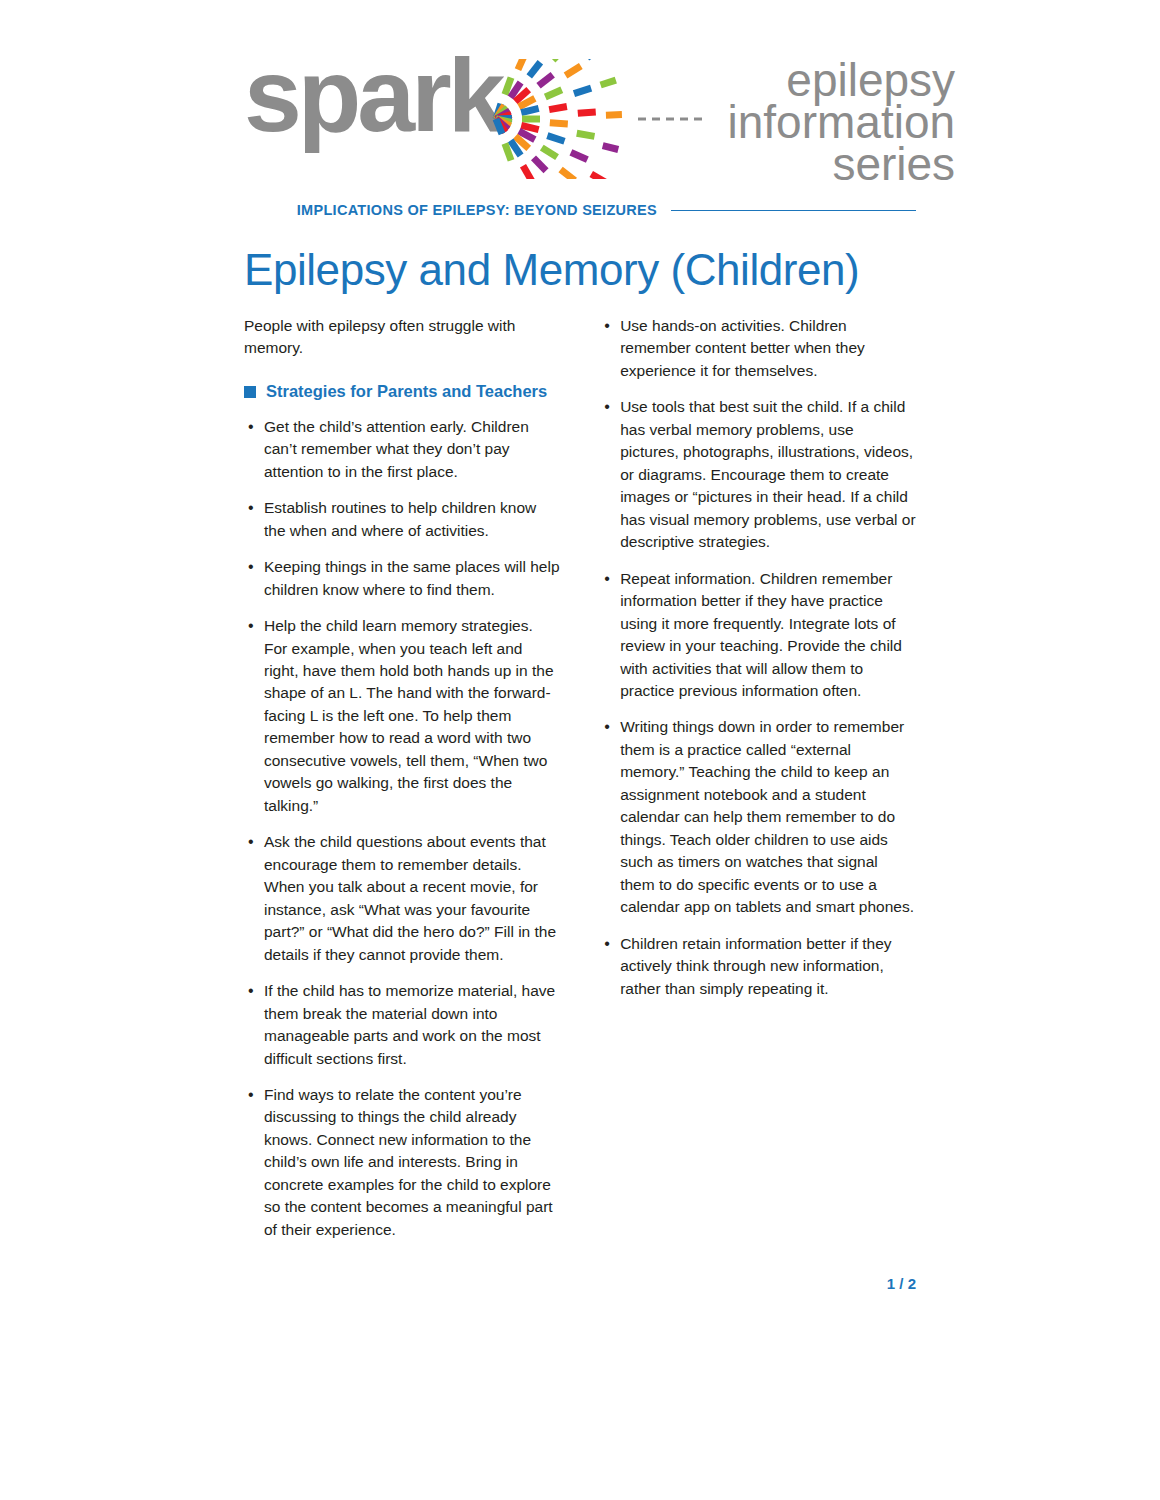spark
epilepsy information series
Implications of Epilepsy: Beyond Seizures
Epilepsy and Memory (Children)
People with epilepsy often struggle with memory.
Strategies for Parents and Teachers
Get the child’s attention early. Children can’t remember what they don’t pay attention to in the first place.
Establish routines to help children know the when and where of activities.
Keeping things in the same places will help children know where to find them.
Help the child learn memory strategies. For example, when you teach left and right, have them hold both hands up in the shape of an L. The hand with the forward-facing L is the left one. To help them remember how to read a word with two consecutive vowels, tell them, “When two vowels go walking, the first does the talking.”
Ask the child questions about events that encourage them to remember details. When you talk about a recent movie, for instance, ask “What was your favourite part?” or “What did the hero do?” Fill in the details if they cannot provide them.
If the child has to memorize material, have them break the material down into manageable parts and work on the most difficult sections first.
Find ways to relate the content you’re discussing to things the child already knows. Connect new information to the child’s own life and interests. Bring in concrete examples for the child to explore so the content becomes a meaningful part of their experience.
Use hands-on activities. Children remember content better when they experience it for themselves.
Use tools that best suit the child. If a child has verbal memory problems, use pictures, photographs, illustrations, videos, or diagrams. Encourage them to create images or “pictures in their head. If a child has visual memory problems, use verbal or descriptive strategies.
Repeat information. Children remember information better if they have practice using it more frequently. Integrate lots of review in your teaching. Provide the child with activities that will allow them to practice previous information often.
Writing things down in order to remember them is a practice called “external memory.” Teaching the child to keep an assignment notebook and a student calendar can help them remember to do things. Teach older children to use aids such as timers on watches that signal them to do specific events or to use a calendar app on tablets and smart phones.
Children retain information better if they actively think through new information, rather than simply repeating it.
1 / 2